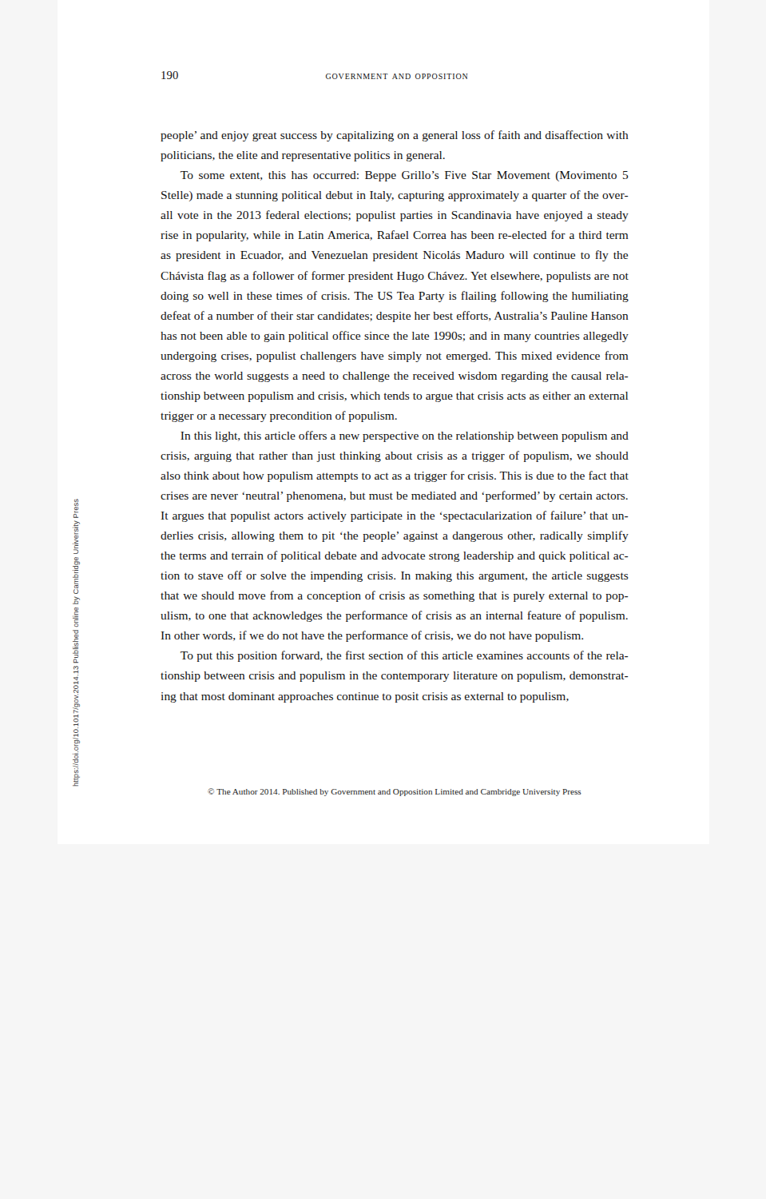https://doi.org/10.1017/gov.2014.13 Published online by Cambridge University Press
190
Government and Opposition
people’ and enjoy great success by capitalizing on a general loss of faith and disaffection with politicians, the elite and representative politics in general.
To some extent, this has occurred: Beppe Grillo’s Five Star Movement (Movimento 5 Stelle) made a stunning political debut in Italy, capturing approximately a quarter of the overall vote in the 2013 federal elections; populist parties in Scandinavia have enjoyed a steady rise in popularity, while in Latin America, Rafael Correa has been re-elected for a third term as president in Ecuador, and Venezuelan president Nicolás Maduro will continue to fly the Chávista flag as a follower of former president Hugo Chávez. Yet elsewhere, populists are not doing so well in these times of crisis. The US Tea Party is flailing following the humiliating defeat of a number of their star candidates; despite her best efforts, Australia’s Pauline Hanson has not been able to gain political office since the late 1990s; and in many countries allegedly undergoing crises, populist challengers have simply not emerged. This mixed evidence from across the world suggests a need to challenge the received wisdom regarding the causal relationship between populism and crisis, which tends to argue that crisis acts as either an external trigger or a necessary precondition of populism.
In this light, this article offers a new perspective on the relationship between populism and crisis, arguing that rather than just thinking about crisis as a trigger of populism, we should also think about how populism attempts to act as a trigger for crisis. This is due to the fact that crises are never ‘neutral’ phenomena, but must be mediated and ‘performed’ by certain actors. It argues that populist actors actively participate in the ‘spectacularization of failure’ that underlies crisis, allowing them to pit ‘the people’ against a dangerous other, radically simplify the terms and terrain of political debate and advocate strong leadership and quick political action to stave off or solve the impending crisis. In making this argument, the article suggests that we should move from a conception of crisis as something that is purely external to populism, to one that acknowledges the performance of crisis as an internal feature of populism. In other words, if we do not have the performance of crisis, we do not have populism.
To put this position forward, the first section of this article examines accounts of the relationship between crisis and populism in the contemporary literature on populism, demonstrating that most dominant approaches continue to posit crisis as external to populism,
© The Author 2014. Published by Government and Opposition Limited and Cambridge University Press